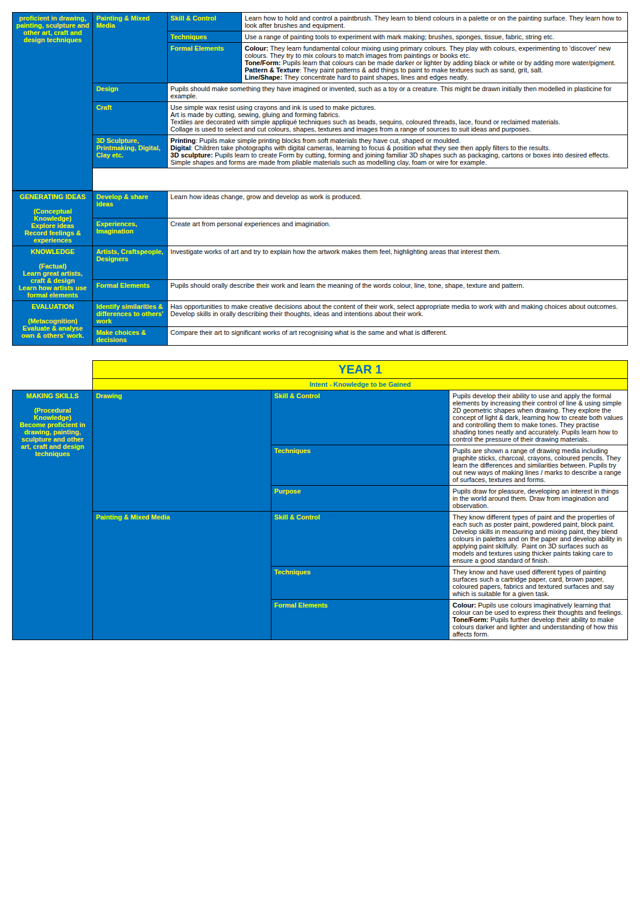| proficient in drawing, painting, sculpture and other art, craft and design techniques | Painting & Mixed Media | Skill & Control | Learn how to hold and control a paintbrush. They learn to blend colours in a palette or on the painting surface. They learn how to look after brushes and equipment. |
| Techniques | Use a range of painting tools to experiment with mark making; brushes, sponges, tissue, fabric, string etc. |
| Formal Elements | Colour: They learn fundamental colour mixing using primary colours. They play with colours, experimenting to 'discover' new colours. They try to mix colours to match images from paintings or books etc. Tone/Form: Pupils learn that colours can be made darker or lighter by adding black or white or by adding more water/pigment. Pattern & Texture : They paint patterns & add things to paint to make textures such as sand, grit, salt. Line/Shape: They concentrate hard to paint shapes, lines and edges neatly. |
| Design | Pupils should make something they have imagined or invented, such as a toy or a creature. This might be drawn initially then modelled in plasticine for example. |
| Craft | Use simple wax resist using crayons and ink is used to make pictures. Art is made by cutting, sewing, gluing and forming fabrics. Textiles are decorated with simple appliqué techniques such as beads, sequins, coloured threads, lace, found or reclaimed materials. Collage is used to select and cut colours, shapes, textures and images from a range of sources to suit ideas and purposes. |
| 3D Sculpture, Printmaking, Digital, Clay etc. | Printing : Pupils make simple printing blocks from soft materials they have cut, shaped or moulded. Digital : Children take photographs with digital cameras, learning to focus & position what they see then apply filters to the results. 3D sculpture: Pupils learn to create Form by cutting, forming and joining familiar 3D shapes such as packaging, cartons or boxes into desired effects. Simple shapes and forms are made from pliable materials such as modelling clay, foam or wire for example. |
| GENERATING IDEAS (Conceptual Knowledge) Explore ideas Record feelings & experiences | Develop & share ideas | Learn how ideas change, grow and develop as work is produced. |
| Experiences, Imagination | Create art from personal experiences and imagination. |
| KNOWLEDGE (Factual) Learn great artists, craft & design Learn how artists use formal elements | Artists, Craftspeople, Designers | Investigate works of art and try to explain how the artwork makes them feel, highlighting areas that interest them. |
| Formal Elements | Pupils should orally describe their work and learn the meaning of the words colour, line, tone, shape, texture and pattern. |
| EVALUATION (Metacognition) Evaluate & analyse own & others' work. | Identify similarities & differences to others' work | Has opportunities to make creative decisions about the content of their work, select appropriate media to work with and making choices about outcomes. Develop skills in orally describing their thoughts, ideas and intentions about their work. |
| Make choices & decisions | Compare their art to significant works of art recognising what is the same and what is different. |
| | YEAR 1 |
| | Intent - Knowledge to be Gained |
| MAKING SKILLS (Procedural Knowledge) Become proficient in drawing, painting, sculpture and other art, craft and design techniques | Drawing | Skill & Control | Pupils develop their ability to use and apply the formal elements by increasing their control of line & using simple 2D geometric shapes when drawing. They explore the concept of light & dark, learning how to create both values and controlling them to make tones. They practise shading tones neatly and accurately. Pupils learn how to control the pressure of their drawing materials. |
| Techniques | Pupils are shown a range of drawing media including graphite sticks, charcoal, crayons, coloured pencils. They learn the differences and similarities between. Pupils try out new ways of making lines / marks to describe a range of surfaces, textures and forms. |
| Purpose | Pupils draw for pleasure, developing an interest in things in the world around them. Draw from imagination and observation. |
| Painting & Mixed Media | Skill & Control | They know different types of paint and the properties of each such as poster paint, powdered paint, block paint. Develop skills in measuring and mixing paint, they blend colours in palettes and on the paper and develop ability in applying paint skilfully. Paint on 3D surfaces such as models and textures using thicker paints taking care to ensure a good standard of finish. |
| Techniques | They know and have used different types of painting surfaces such a cartridge paper, card, brown paper, coloured papers, fabrics and textured surfaces and say which is suitable for a given task. |
| Formal Elements | Colour: Pupils use colours imaginatively learning that colour can be used to express their thoughts and feelings. Tone/Form: Pupils further develop their ability to make colours darker and lighter and understanding of how this affects form. |